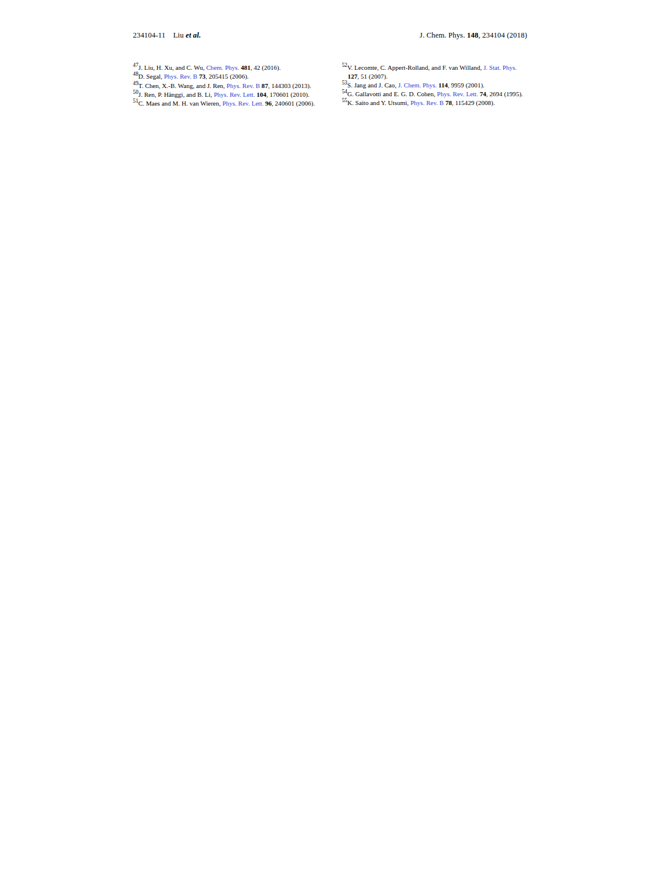234104-11 Liu et al.
J. Chem. Phys. 148, 234104 (2018)
47J. Liu, H. Xu, and C. Wu, Chem. Phys. 481, 42 (2016).
48D. Segal, Phys. Rev. B 73, 205415 (2006).
49T. Chen, X.-B. Wang, and J. Ren, Phys. Rev. B 87, 144303 (2013).
50J. Ren, P. Hänggi, and B. Li, Phys. Rev. Lett. 104, 170601 (2010).
51C. Maes and M. H. van Wieren, Phys. Rev. Lett. 96, 240601 (2006).
52V. Lecomte, C. Appert-Rolland, and F. van Willand, J. Stat. Phys. 127, 51 (2007).
53S. Jang and J. Cao, J. Chem. Phys. 114, 9959 (2001).
54G. Gallavotti and E. G. D. Cohen, Phys. Rev. Lett. 74, 2694 (1995).
55K. Saito and Y. Utsumi, Phys. Rev. B 78, 115429 (2008).